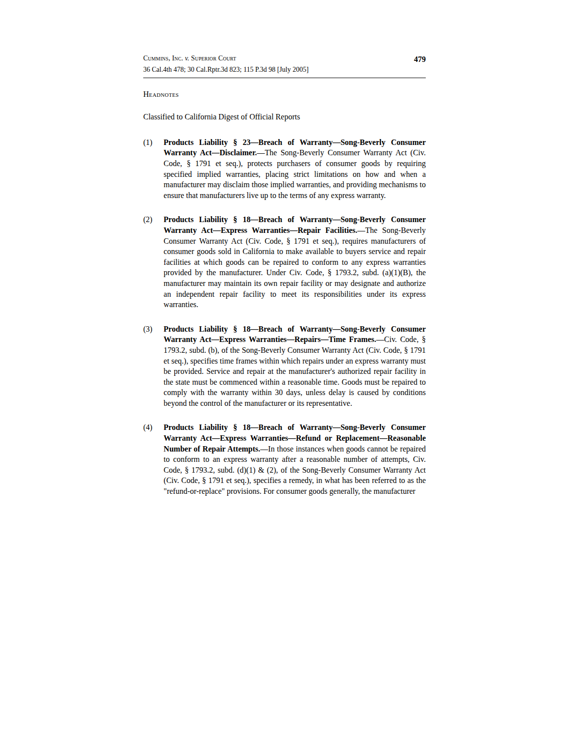Cummins, Inc. v. Superior Court
479
36 Cal.4th 478; 30 Cal.Rptr.3d 823; 115 P.3d 98 [July 2005]
Headnotes
Classified to California Digest of Official Reports
(1) Products Liability § 23—Breach of Warranty—Song-Beverly Consumer Warranty Act—Disclaimer.—The Song-Beverly Consumer Warranty Act (Civ. Code, § 1791 et seq.), protects purchasers of consumer goods by requiring specified implied warranties, placing strict limitations on how and when a manufacturer may disclaim those implied warranties, and providing mechanisms to ensure that manufacturers live up to the terms of any express warranty.
(2) Products Liability § 18—Breach of Warranty—Song-Beverly Consumer Warranty Act—Express Warranties—Repair Facilities.—The Song-Beverly Consumer Warranty Act (Civ. Code, § 1791 et seq.), requires manufacturers of consumer goods sold in California to make available to buyers service and repair facilities at which goods can be repaired to conform to any express warranties provided by the manufacturer. Under Civ. Code, § 1793.2, subd. (a)(1)(B), the manufacturer may maintain its own repair facility or may designate and authorize an independent repair facility to meet its responsibilities under its express warranties.
(3) Products Liability § 18—Breach of Warranty—Song-Beverly Consumer Warranty Act—Express Warranties—Repairs—Time Frames.—Civ. Code, § 1793.2, subd. (b), of the Song-Beverly Consumer Warranty Act (Civ. Code, § 1791 et seq.), specifies time frames within which repairs under an express warranty must be provided. Service and repair at the manufacturer's authorized repair facility in the state must be commenced within a reasonable time. Goods must be repaired to comply with the warranty within 30 days, unless delay is caused by conditions beyond the control of the manufacturer or its representative.
(4) Products Liability § 18—Breach of Warranty—Song-Beverly Consumer Warranty Act—Express Warranties—Refund or Replacement—Reasonable Number of Repair Attempts.—In those instances when goods cannot be repaired to conform to an express warranty after a reasonable number of attempts, Civ. Code, § 1793.2, subd. (d)(1) & (2), of the Song-Beverly Consumer Warranty Act (Civ. Code, § 1791 et seq.), specifies a remedy, in what has been referred to as the "refund-or-replace" provisions. For consumer goods generally, the manufacturer